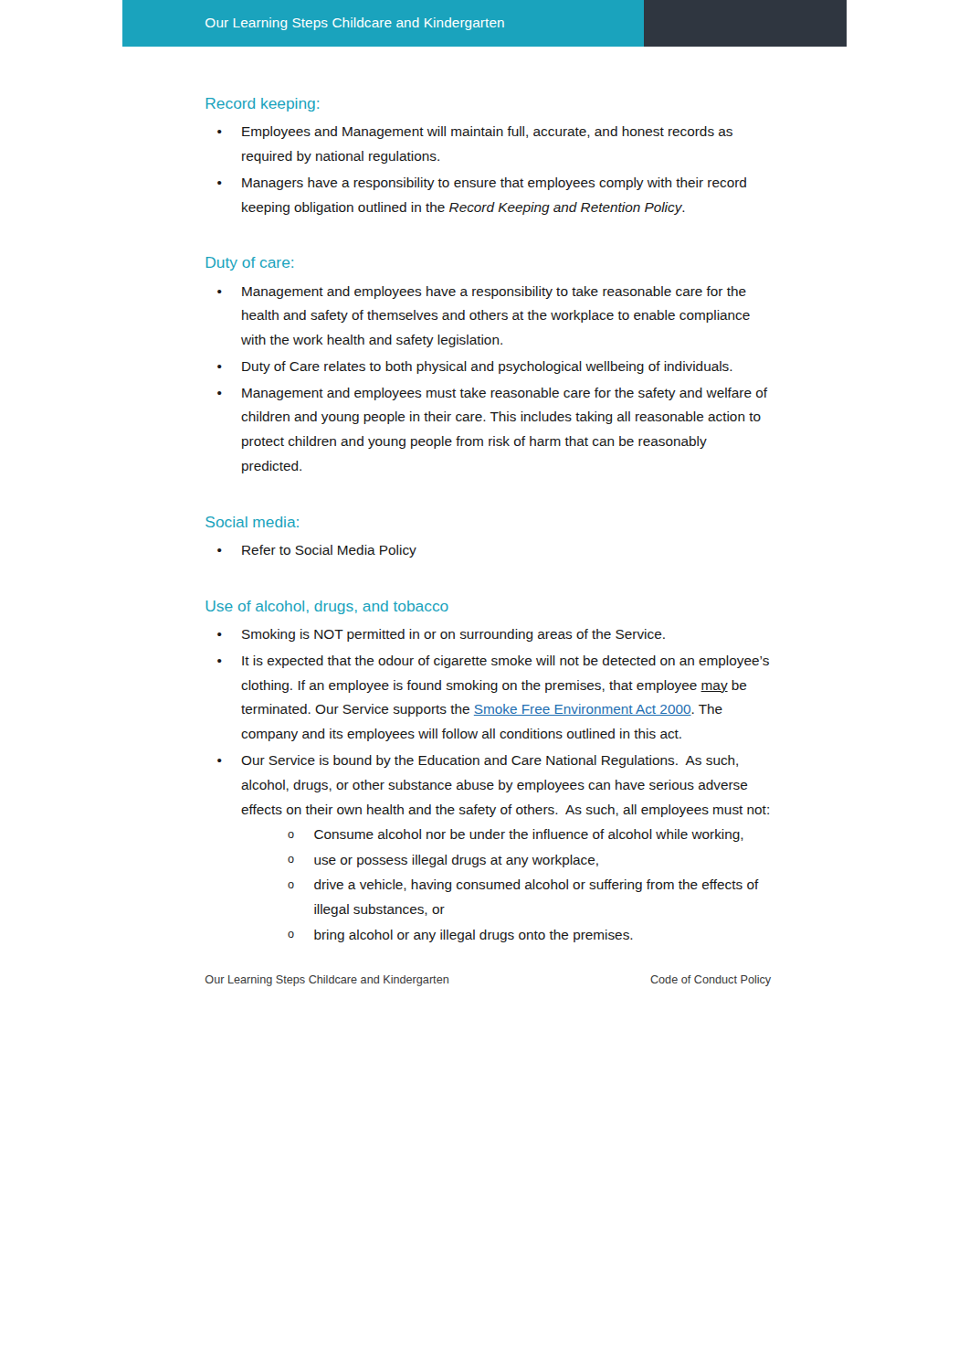Our Learning Steps Childcare and Kindergarten
Record keeping:
Employees and Management will maintain full, accurate, and honest records as required by national regulations.
Managers have a responsibility to ensure that employees comply with their record keeping obligation outlined in the Record Keeping and Retention Policy.
Duty of care:
Management and employees have a responsibility to take reasonable care for the health and safety of themselves and others at the workplace to enable compliance with the work health and safety legislation.
Duty of Care relates to both physical and psychological wellbeing of individuals.
Management and employees must take reasonable care for the safety and welfare of children and young people in their care. This includes taking all reasonable action to protect children and young people from risk of harm that can be reasonably predicted.
Social media:
Refer to Social Media Policy
Use of alcohol, drugs, and tobacco
Smoking is NOT permitted in or on surrounding areas of the Service.
It is expected that the odour of cigarette smoke will not be detected on an employee’s clothing. If an employee is found smoking on the premises, that employee may be terminated. Our Service supports the Smoke Free Environment Act 2000. The company and its employees will follow all conditions outlined in this act.
Our Service is bound by the Education and Care National Regulations. As such, alcohol, drugs, or other substance abuse by employees can have serious adverse effects on their own health and the safety of others. As such, all employees must not:
Consume alcohol nor be under the influence of alcohol while working,
use or possess illegal drugs at any workplace,
drive a vehicle, having consumed alcohol or suffering from the effects of illegal substances, or
bring alcohol or any illegal drugs onto the premises.
Our Learning Steps Childcare and Kindergarten
Code of Conduct Policy